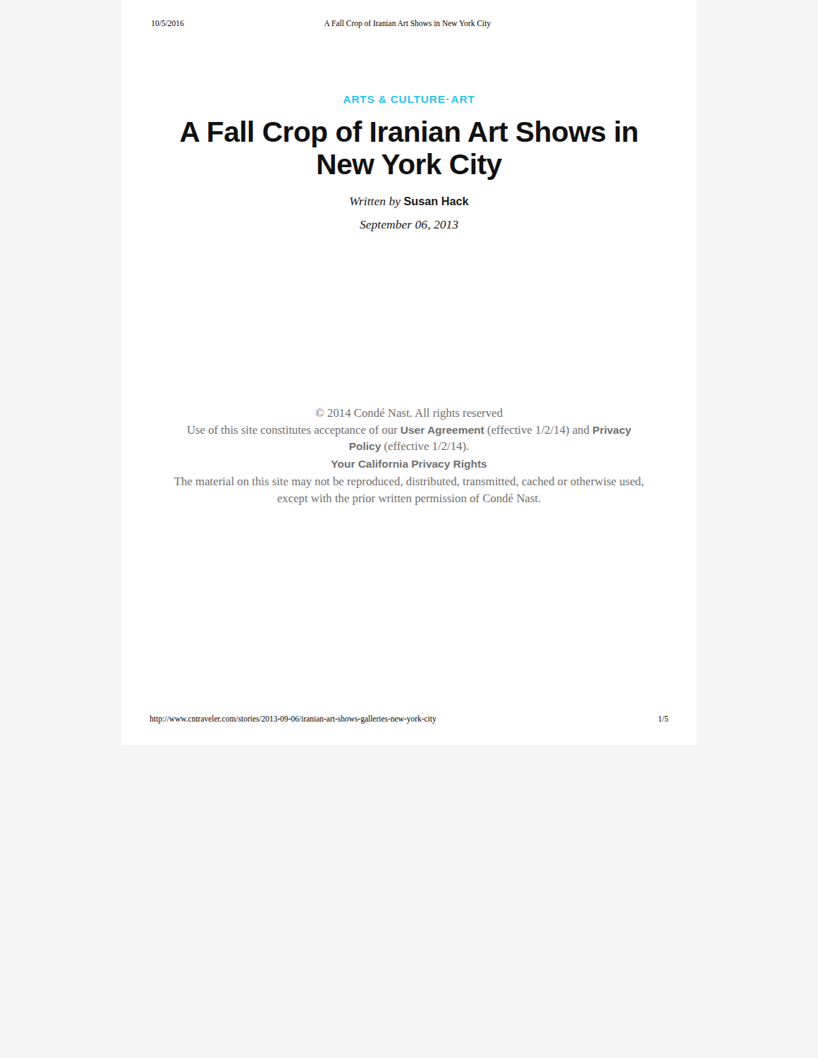10/5/2016
A Fall Crop of Iranian Art Shows in New York City
Arts & Culture·Art
A Fall Crop of Iranian Art Shows in New York City
Written by Susan Hack
September 06, 2013
© 2014 Condé Nast. All rights reserved
Use of this site constitutes acceptance of our User Agreement (effective 1/2/14) and Privacy Policy (effective 1/2/14).
Your California Privacy Rights
The material on this site may not be reproduced, distributed, transmitted, cached or otherwise used, except with the prior written permission of Condé Nast.
http://www.cntraveler.com/stories/2013-09-06/iranian-art-shows-galleries-new-york-city
1/5